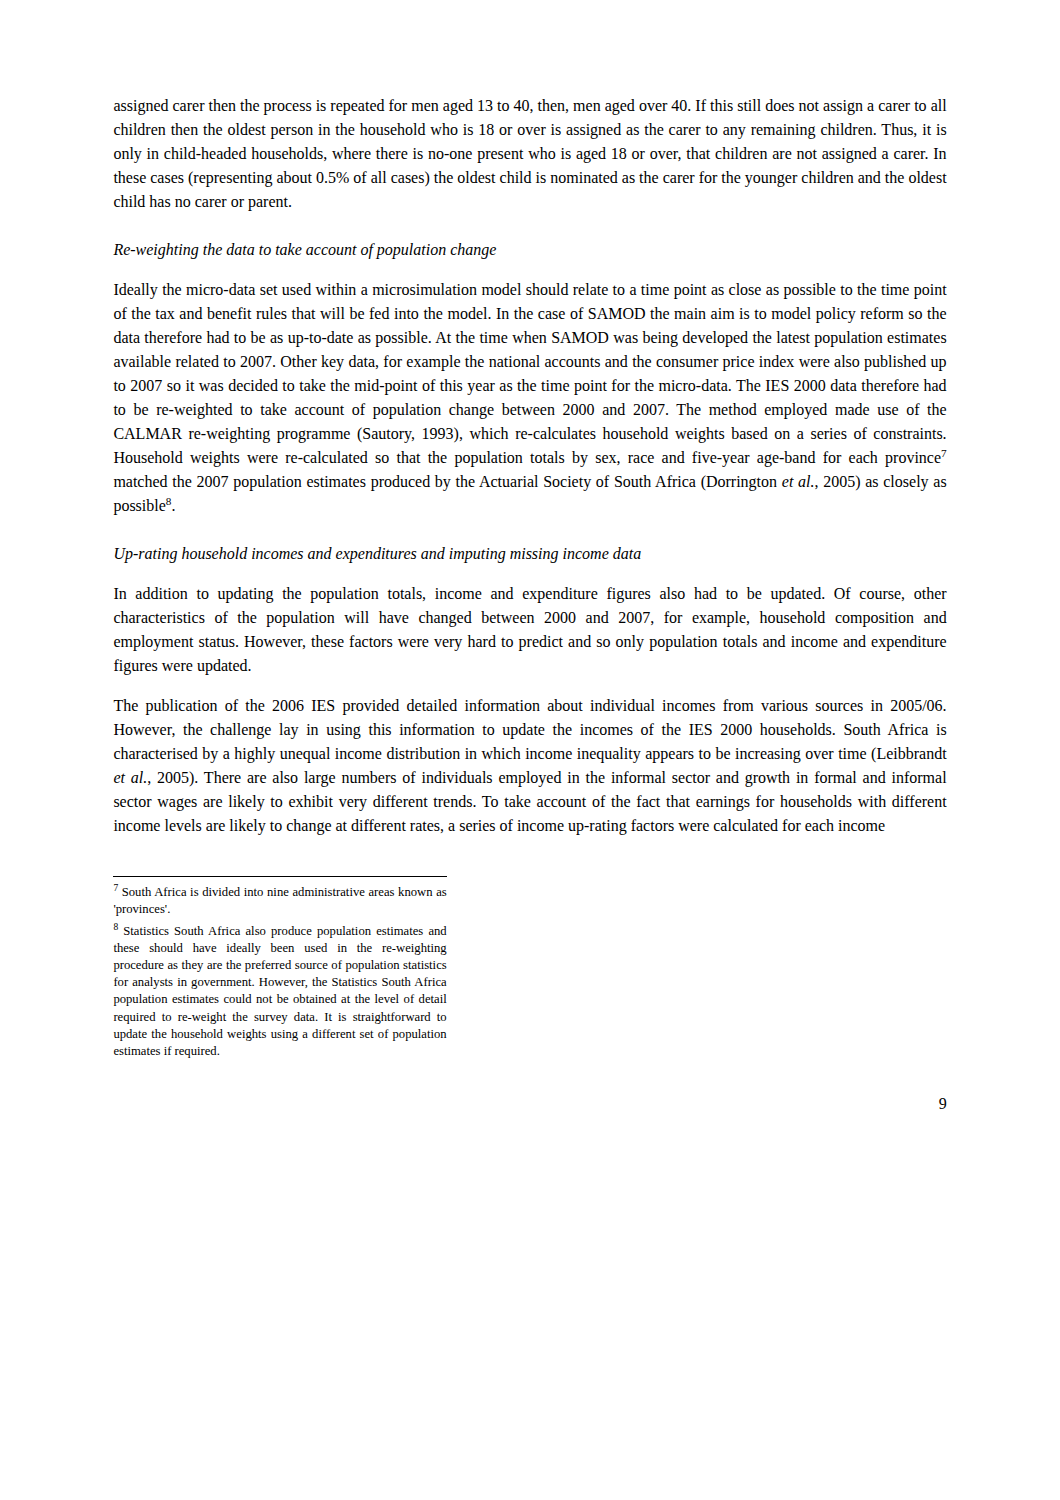assigned carer then the process is repeated for men aged 13 to 40, then, men aged over 40. If this still does not assign a carer to all children then the oldest person in the household who is 18 or over is assigned as the carer to any remaining children. Thus, it is only in child-headed households, where there is no-one present who is aged 18 or over, that children are not assigned a carer. In these cases (representing about 0.5% of all cases) the oldest child is nominated as the carer for the younger children and the oldest child has no carer or parent.
Re-weighting the data to take account of population change
Ideally the micro-data set used within a microsimulation model should relate to a time point as close as possible to the time point of the tax and benefit rules that will be fed into the model. In the case of SAMOD the main aim is to model policy reform so the data therefore had to be as up-to-date as possible. At the time when SAMOD was being developed the latest population estimates available related to 2007. Other key data, for example the national accounts and the consumer price index were also published up to 2007 so it was decided to take the mid-point of this year as the time point for the micro-data. The IES 2000 data therefore had to be re-weighted to take account of population change between 2000 and 2007. The method employed made use of the CALMAR re-weighting programme (Sautory, 1993), which re-calculates household weights based on a series of constraints. Household weights were re-calculated so that the population totals by sex, race and five-year age-band for each province7 matched the 2007 population estimates produced by the Actuarial Society of South Africa (Dorrington et al., 2005) as closely as possible8.
Up-rating household incomes and expenditures and imputing missing income data
In addition to updating the population totals, income and expenditure figures also had to be updated. Of course, other characteristics of the population will have changed between 2000 and 2007, for example, household composition and employment status. However, these factors were very hard to predict and so only population totals and income and expenditure figures were updated.
The publication of the 2006 IES provided detailed information about individual incomes from various sources in 2005/06. However, the challenge lay in using this information to update the incomes of the IES 2000 households. South Africa is characterised by a highly unequal income distribution in which income inequality appears to be increasing over time (Leibbrandt et al., 2005). There are also large numbers of individuals employed in the informal sector and growth in formal and informal sector wages are likely to exhibit very different trends. To take account of the fact that earnings for households with different income levels are likely to change at different rates, a series of income up-rating factors were calculated for each income
7 South Africa is divided into nine administrative areas known as 'provinces'.
8 Statistics South Africa also produce population estimates and these should have ideally been used in the re-weighting procedure as they are the preferred source of population statistics for analysts in government. However, the Statistics South Africa population estimates could not be obtained at the level of detail required to re-weight the survey data. It is straightforward to update the household weights using a different set of population estimates if required.
9